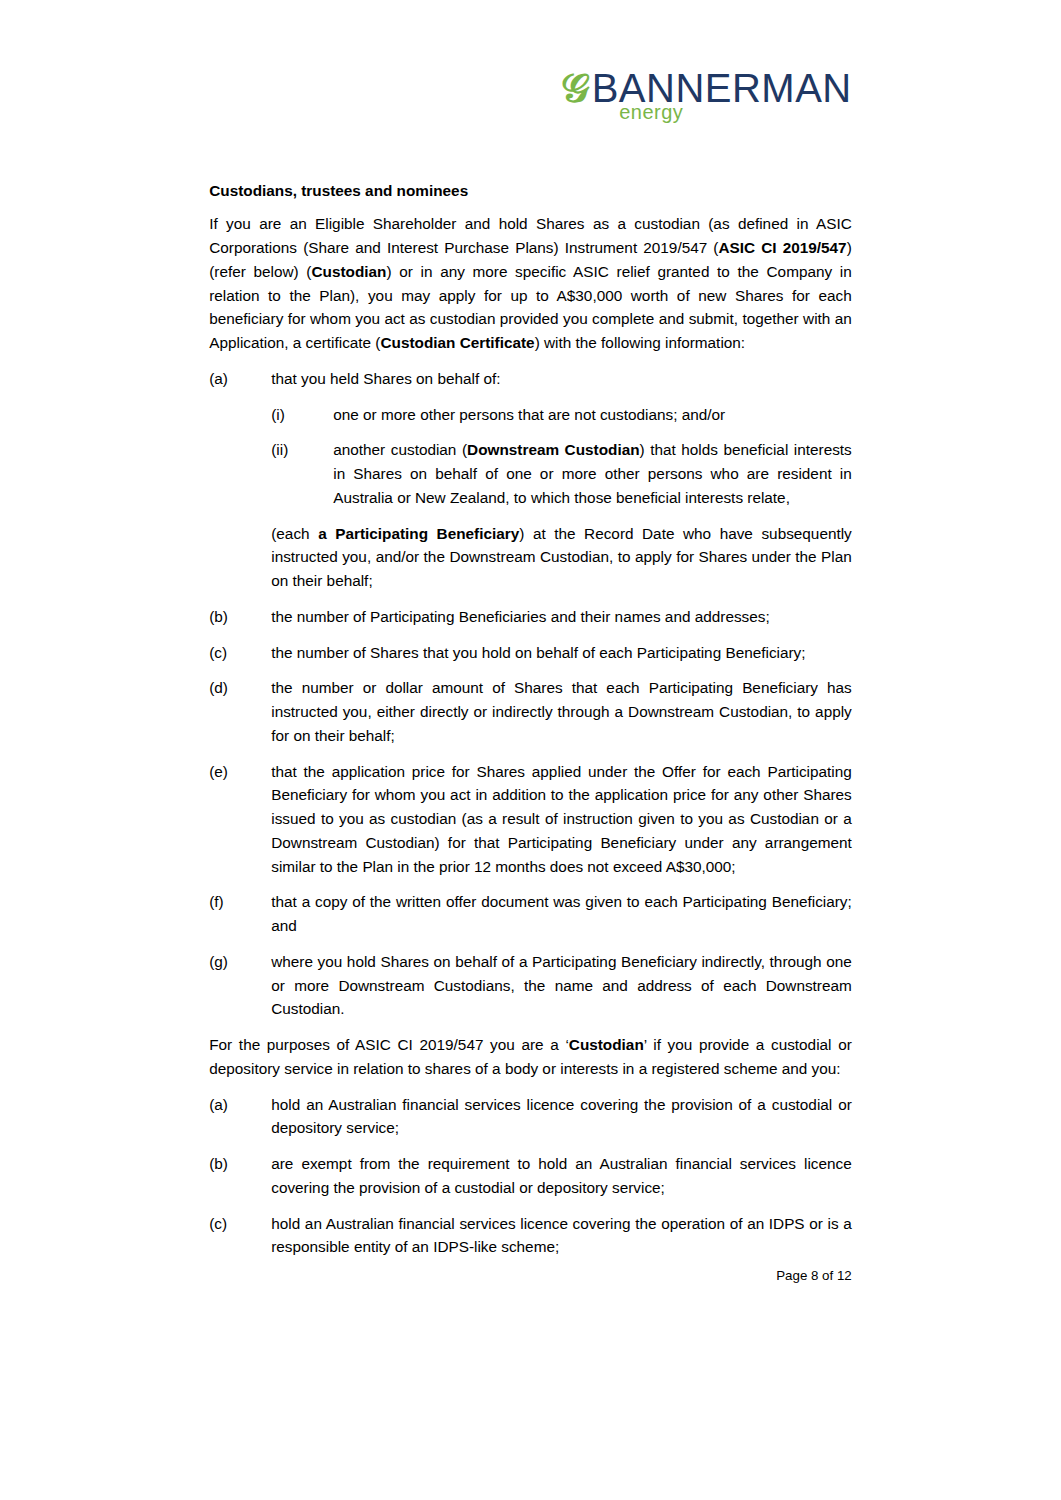𝒢BANNERMAN
energy
Custodians, trustees and nominees
If you are an Eligible Shareholder and hold Shares as a custodian (as defined in ASIC Corporations (Share and Interest Purchase Plans) Instrument 2019/547 (ASIC CI 2019/547) (refer below) (Custodian) or in any more specific ASIC relief granted to the Company in relation to the Plan), you may apply for up to A$30,000 worth of new Shares for each beneficiary for whom you act as custodian provided you complete and submit, together with an Application, a certificate (Custodian Certificate) with the following information:
(a)
that you held Shares on behalf of:
(i)
one or more other persons that are not custodians; and/or
(ii)
another custodian (Downstream Custodian) that holds beneficial interests in Shares on behalf of one or more other persons who are resident in Australia or New Zealand, to which those beneficial interests relate,
(each a Participating Beneficiary) at the Record Date who have subsequently instructed you, and/or the Downstream Custodian, to apply for Shares under the Plan on their behalf;
(b)
the number of Participating Beneficiaries and their names and addresses;
(c)
the number of Shares that you hold on behalf of each Participating Beneficiary;
(d)
the number or dollar amount of Shares that each Participating Beneficiary has instructed you, either directly or indirectly through a Downstream Custodian, to apply for on their behalf;
(e)
that the application price for Shares applied under the Offer for each Participating Beneficiary for whom you act in addition to the application price for any other Shares issued to you as custodian (as a result of instruction given to you as Custodian or a Downstream Custodian) for that Participating Beneficiary under any arrangement similar to the Plan in the prior 12 months does not exceed A$30,000;
(f)
that a copy of the written offer document was given to each Participating Beneficiary; and
(g)
where you hold Shares on behalf of a Participating Beneficiary indirectly, through one or more Downstream Custodians, the name and address of each Downstream Custodian.
For the purposes of ASIC CI 2019/547 you are a ‘Custodian’ if you provide a custodial or depository service in relation to shares of a body or interests in a registered scheme and you:
(a)
hold an Australian financial services licence covering the provision of a custodial or depository service;
(b)
are exempt from the requirement to hold an Australian financial services licence covering the provision of a custodial or depository service;
(c)
hold an Australian financial services licence covering the operation of an IDPS or is a responsible entity of an IDPS-like scheme;
Page 8 of 12